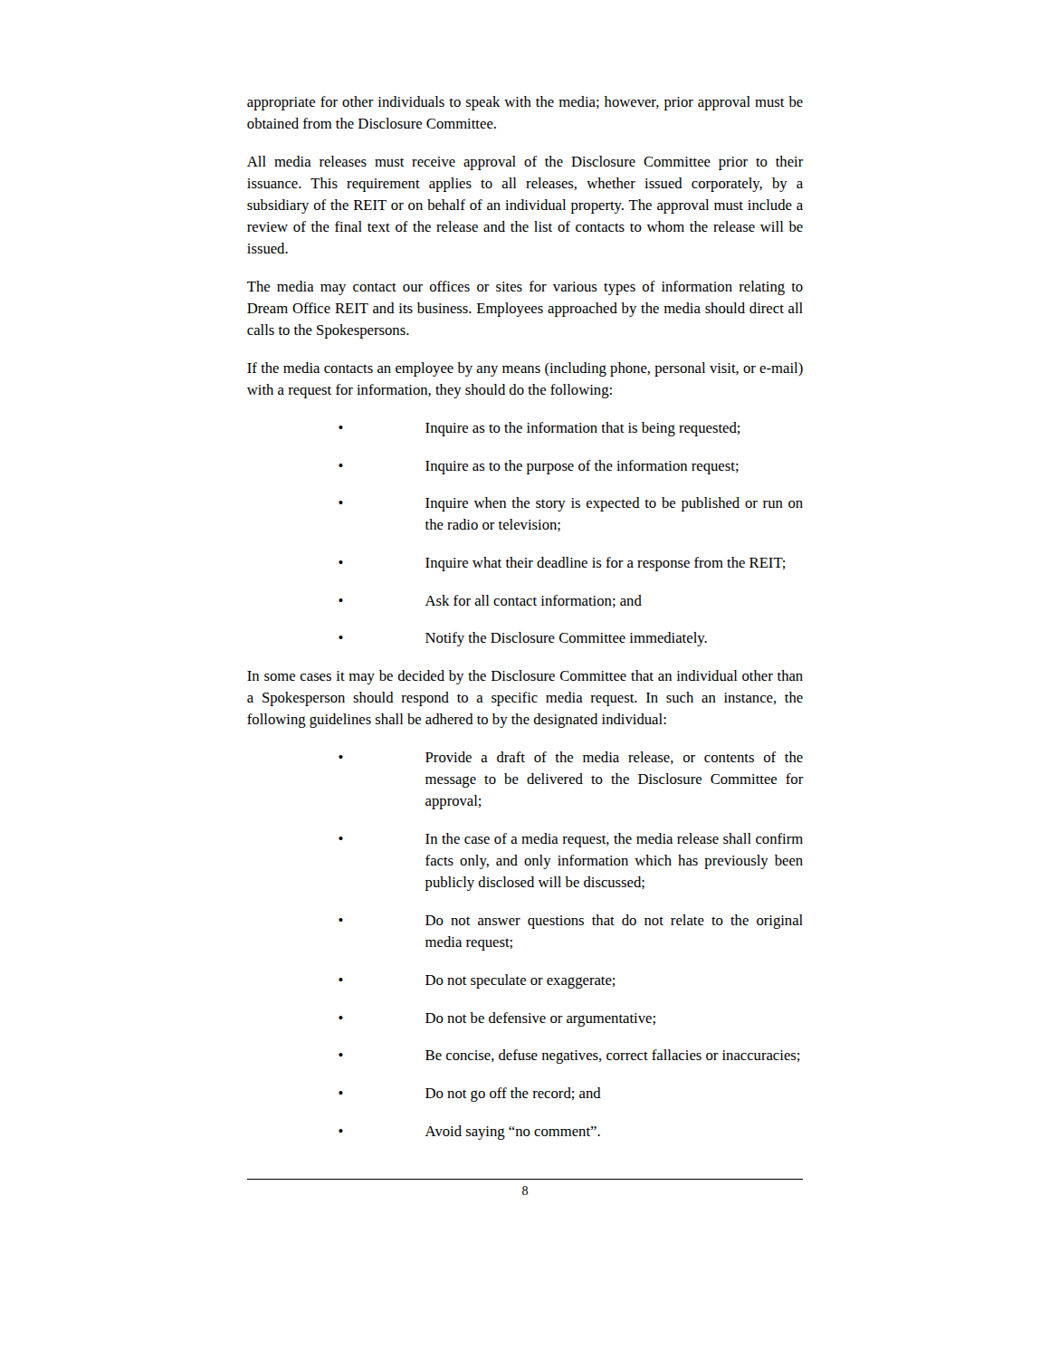appropriate for other individuals to speak with the media; however, prior approval must be obtained from the Disclosure Committee.
All media releases must receive approval of the Disclosure Committee prior to their issuance. This requirement applies to all releases, whether issued corporately, by a subsidiary of the REIT or on behalf of an individual property. The approval must include a review of the final text of the release and the list of contacts to whom the release will be issued.
The media may contact our offices or sites for various types of information relating to Dream Office REIT and its business. Employees approached by the media should direct all calls to the Spokespersons.
If the media contacts an employee by any means (including phone, personal visit, or e-mail) with a request for information, they should do the following:
Inquire as to the information that is being requested;
Inquire as to the purpose of the information request;
Inquire when the story is expected to be published or run on the radio or television;
Inquire what their deadline is for a response from the REIT;
Ask for all contact information; and
Notify the Disclosure Committee immediately.
In some cases it may be decided by the Disclosure Committee that an individual other than a Spokesperson should respond to a specific media request. In such an instance, the following guidelines shall be adhered to by the designated individual:
Provide a draft of the media release, or contents of the message to be delivered to the Disclosure Committee for approval;
In the case of a media request, the media release shall confirm facts only, and only information which has previously been publicly disclosed will be discussed;
Do not answer questions that do not relate to the original media request;
Do not speculate or exaggerate;
Do not be defensive or argumentative;
Be concise, defuse negatives, correct fallacies or inaccuracies;
Do not go off the record; and
Avoid saying “no comment”.
8